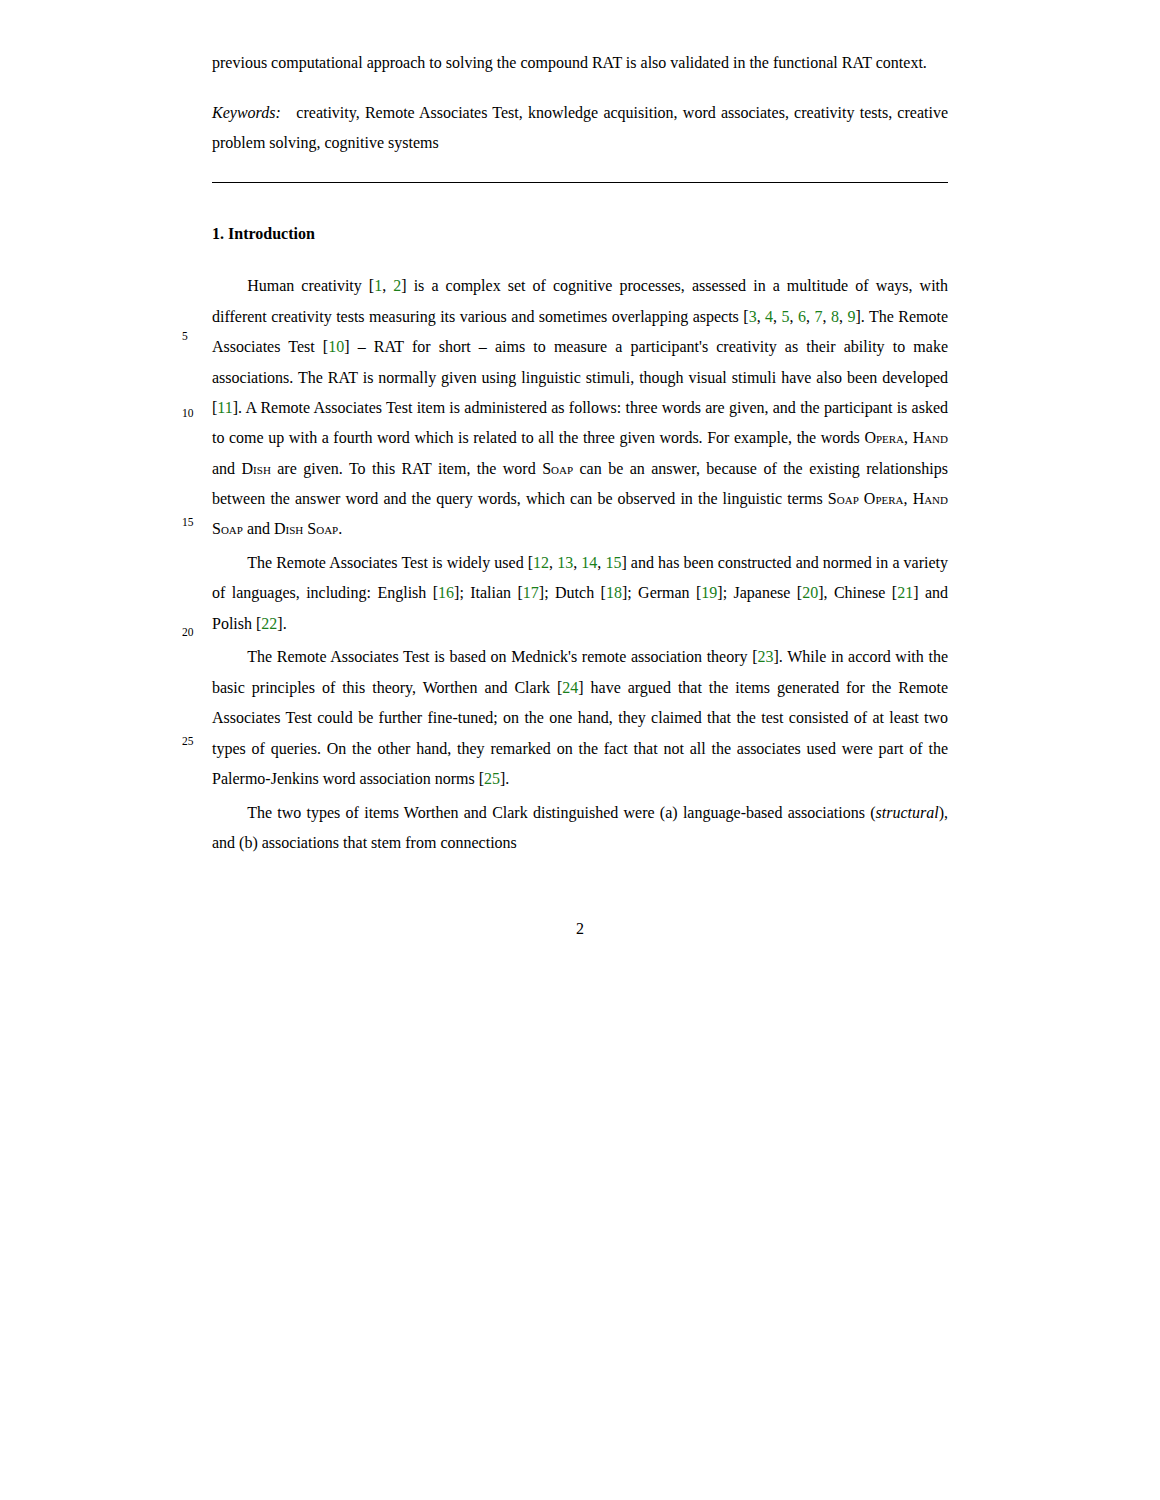previous computational approach to solving the compound RAT is also validated in the functional RAT context.
Keywords: creativity, Remote Associates Test, knowledge acquisition, word associates, creativity tests, creative problem solving, cognitive systems
1. Introduction
Human creativity [1, 2] is a complex set of cognitive processes, assessed in a multitude of ways, with different creativity tests measuring its various and sometimes overlapping aspects [3, 4, 5, 6, 7, 8, 9]. The Remote Associates Test 5[10] – RAT for short – aims to measure a participant's creativity as their ability to make associations. The RAT is normally given using linguistic stimuli, though visual stimuli have also been developed [11]. A Remote Associates Test item is administered as follows: three words are given, and the participant is asked to come up with a fourth word which is related to all the three given words. For 10example, the words Opera, Hand and Dish are given. To this RAT item, the word Soap can be an answer, because of the existing relationships between the answer word and the query words, which can be observed in the linguistic terms Soap Opera, Hand Soap and Dish Soap.
The Remote Associates Test is widely used [12, 13, 14, 15] and has been 15constructed and normed in a variety of languages, including: English [16]; Italian [17]; Dutch [18]; German [19]; Japanese [20], Chinese [21] and Polish [22].
The Remote Associates Test is based on Mednick's remote association theory [23]. While in accord with the basic principles of this theory, Worthen and Clark [24] have argued that the items generated for the Remote Associates Test could 20be further fine-tuned; on the one hand, they claimed that the test consisted of at least two types of queries. On the other hand, they remarked on the fact that not all the associates used were part of the Palermo-Jenkins word association norms [25].
The two types of items Worthen and Clark distinguished were (a) language-25based associations (structural), and (b) associations that stem from connections
2